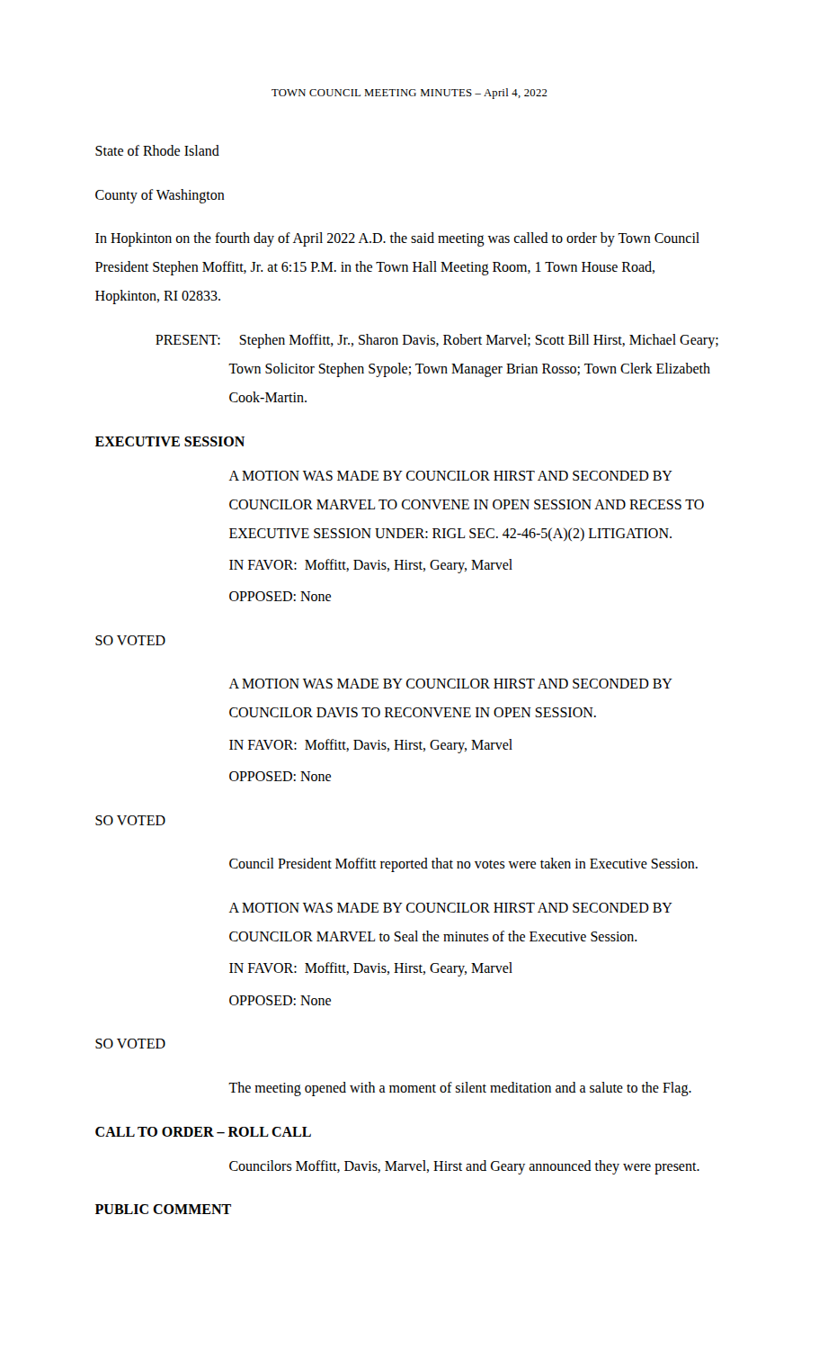TOWN COUNCIL MEETING MINUTES – April 4, 2022
State of Rhode Island
County of Washington
In Hopkinton on the fourth day of April 2022 A.D. the said meeting was called to order by Town Council President Stephen Moffitt, Jr. at 6:15 P.M. in the Town Hall Meeting Room, 1 Town House Road, Hopkinton, RI 02833.
PRESENT: Stephen Moffitt, Jr., Sharon Davis, Robert Marvel; Scott Bill Hirst, Michael Geary; Town Solicitor Stephen Sypole; Town Manager Brian Rosso; Town Clerk Elizabeth Cook-Martin.
EXECUTIVE SESSION
A MOTION WAS MADE BY COUNCILOR HIRST AND SECONDED BY COUNCILOR MARVEL TO CONVENE IN OPEN SESSION AND RECESS TO EXECUTIVE SESSION UNDER: RIGL SEC. 42-46-5(A)(2) LITIGATION.
IN FAVOR: Moffitt, Davis, Hirst, Geary, Marvel
OPPOSED: None
SO VOTED
A MOTION WAS MADE BY COUNCILOR HIRST AND SECONDED BY COUNCILOR DAVIS TO RECONVENE IN OPEN SESSION.
IN FAVOR: Moffitt, Davis, Hirst, Geary, Marvel
OPPOSED: None
SO VOTED
Council President Moffitt reported that no votes were taken in Executive Session.
A MOTION WAS MADE BY COUNCILOR HIRST AND SECONDED BY COUNCILOR MARVEL to Seal the minutes of the Executive Session.
IN FAVOR: Moffitt, Davis, Hirst, Geary, Marvel
OPPOSED: None
SO VOTED
The meeting opened with a moment of silent meditation and a salute to the Flag.
CALL TO ORDER – ROLL CALL
Councilors Moffitt, Davis, Marvel, Hirst and Geary announced they were present.
PUBLIC COMMENT